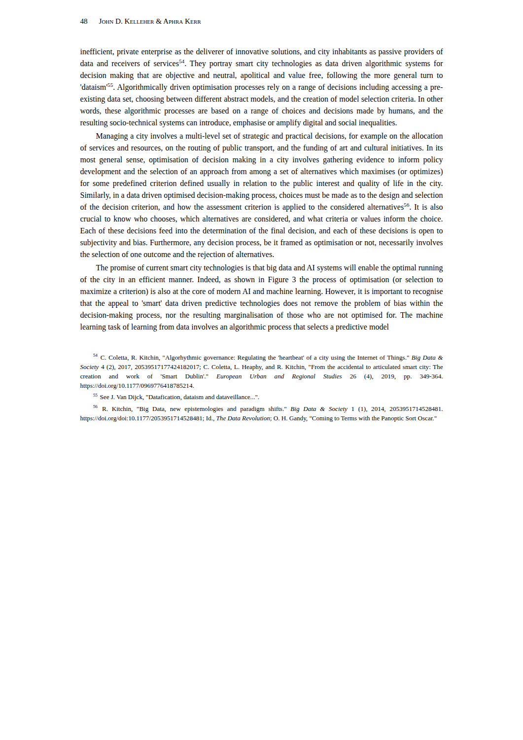48 John D. Kelleher & Aphra Kerr
inefficient, private enterprise as the deliverer of innovative solutions, and city inhabitants as passive providers of data and receivers of services54. They portray smart city technologies as data driven algorithmic systems for decision making that are objective and neutral, apolitical and value free, following the more general turn to 'dataism'55. Algorithmically driven optimisation processes rely on a range of decisions including accessing a pre-existing data set, choosing between different abstract models, and the creation of model selection criteria. In other words, these algorithmic processes are based on a range of choices and decisions made by humans, and the resulting socio-technical systems can introduce, emphasise or amplify digital and social inequalities.
Managing a city involves a multi-level set of strategic and practical decisions, for example on the allocation of services and resources, on the routing of public transport, and the funding of art and cultural initiatives. In its most general sense, optimisation of decision making in a city involves gathering evidence to inform policy development and the selection of an approach from among a set of alternatives which maximises (or optimizes) for some predefined criterion defined usually in relation to the public interest and quality of life in the city. Similarly, in a data driven optimised decision-making process, choices must be made as to the design and selection of the decision criterion, and how the assessment criterion is applied to the considered alternatives56. It is also crucial to know who chooses, which alternatives are considered, and what criteria or values inform the choice. Each of these decisions feed into the determination of the final decision, and each of these decisions is open to subjectivity and bias. Furthermore, any decision process, be it framed as optimisation or not, necessarily involves the selection of one outcome and the rejection of alternatives.
The promise of current smart city technologies is that big data and AI systems will enable the optimal running of the city in an efficient manner. Indeed, as shown in Figure 3 the process of optimisation (or selection to maximize a criterion) is also at the core of modern AI and machine learning. However, it is important to recognise that the appeal to 'smart' data driven predictive technologies does not remove the problem of bias within the decision-making process, nor the resulting marginalisation of those who are not optimised for. The machine learning task of learning from data involves an algorithmic process that selects a predictive model
54 C. Coletta, R. Kitchin, "Algorhythmic governance: Regulating the 'heartbeat' of a city using the Internet of Things." Big Data & Society 4 (2), 2017, 20539517177424182017; C. Coletta, L. Heaphy, and R. Kitchin, "From the accidental to articulated smart city: The creation and work of 'Smart Dublin'." European Urban and Regional Studies 26 (4), 2019, pp. 349-364. https://doi.org/10.1177/0969776418785214.
55 See J. Van Dijck, "Datafication, dataism and dataveillance...".
56 R. Kitchin, "Big Data, new epistemologies and paradigm shifts." Big Data & Society 1 (1), 2014, 2053951714528481. https://doi.org/doi:10.1177/2053951714528481; Id., The Data Revolution; O. H. Gandy, "Coming to Terms with the Panoptic Sort Oscar."